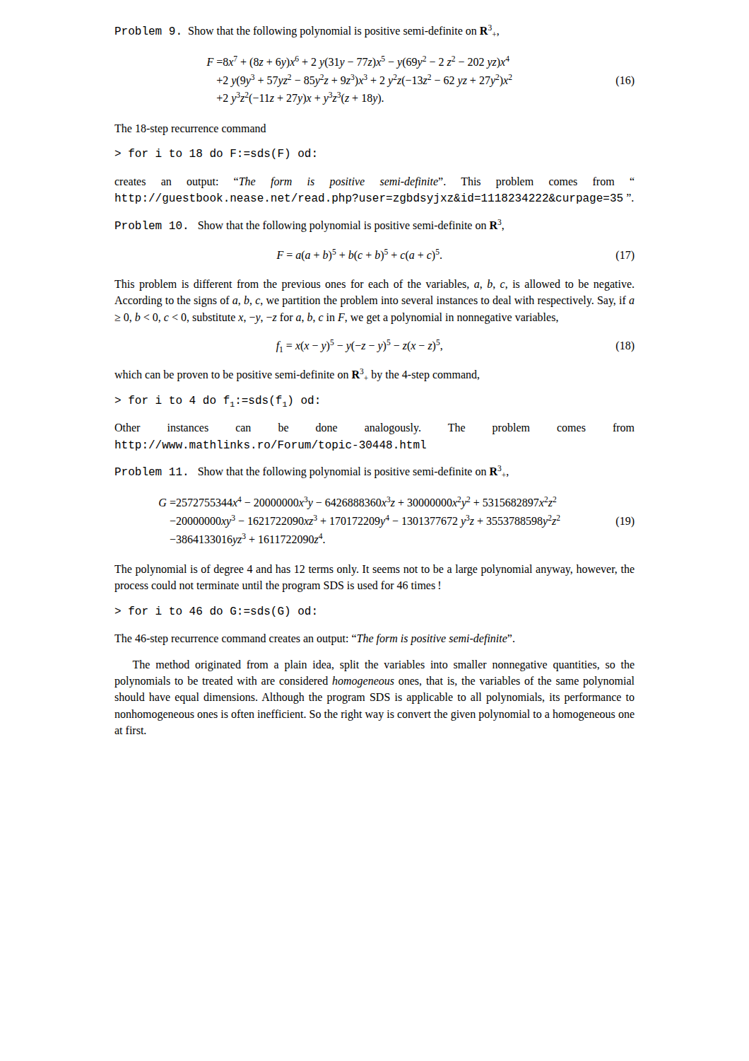Problem 9. Show that the following polynomial is positive semi-definite on R3+,
F = 8x7 + (8z + 6y)x6 + 2 y(31y − 77z)x5 − y(69y2 − 2 z2 − 202 yz)x4
+ 2 y(9y3 + 57yz2 − 85y2z + 9z3)x3 + 2 y2z(−13z2 − 62 yz + 27y2)x2
+ 2 y3z2(−11z + 27y)x + y3z3(z + 18y).
(16)
The 18-step recurrence command
> for i to 18 do F:=sds(F) od:
creates an output: “The form is positive semi-definite”. This problem comes from “ http://guestbook.nease.net/read.php?user=zgbdsyjxz&id=1118234222&curpage=35 ”.
Problem 10. Show that the following polynomial is positive semi-definite on R3,
F = a(a + b)5 + b(c + b)5 + c(a + c)5.
(17)
This problem is different from the previous ones for each of the variables, a, b, c, is allowed to be negative. According to the signs of a, b, c, we partition the problem into several instances to deal with respectively. Say, if a ≥ 0, b < 0, c < 0, substitute x, −y, −z for a, b, c in F, we get a polynomial in nonnegative variables,
f1 = x(x − y)5 − y(−z − y)5 − z(x − z)5,
(18)
which can be proven to be positive semi-definite on R3+ by the 4-step command,
> for i to 4 do f1:=sds(f1) od:
Other instances can be done analogously. The problem comes from http://www.mathlinks.ro/Forum/topic-30448.html
Problem 11. Show that the following polynomial is positive semi-definite on R3+,
G = 2572755344x4 − 20000000x3y − 6426888360x3z + 30000000x2y2 + 5315682897x2z2
− 20000000xy3 − 1621722090xz3 + 170172209y4 − 1301377672 y3z + 3553788598y2z2
− 3864133016yz3 + 1611722090z4.
(19)
The polynomial is of degree 4 and has 12 terms only. It seems not to be a large polynomial anyway, however, the process could not terminate until the program SDS is used for 46 times !
> for i to 46 do G:=sds(G) od:
The 46-step recurrence command creates an output: “The form is positive semi-definite”.
The method originated from a plain idea, split the variables into smaller nonnegative quantities, so the polynomials to be treated with are considered homogeneous ones, that is, the variables of the same polynomial should have equal dimensions. Although the program SDS is applicable to all polynomials, its performance to nonhomogeneous ones is often inefficient. So the right way is convert the given polynomial to a homogeneous one at first.